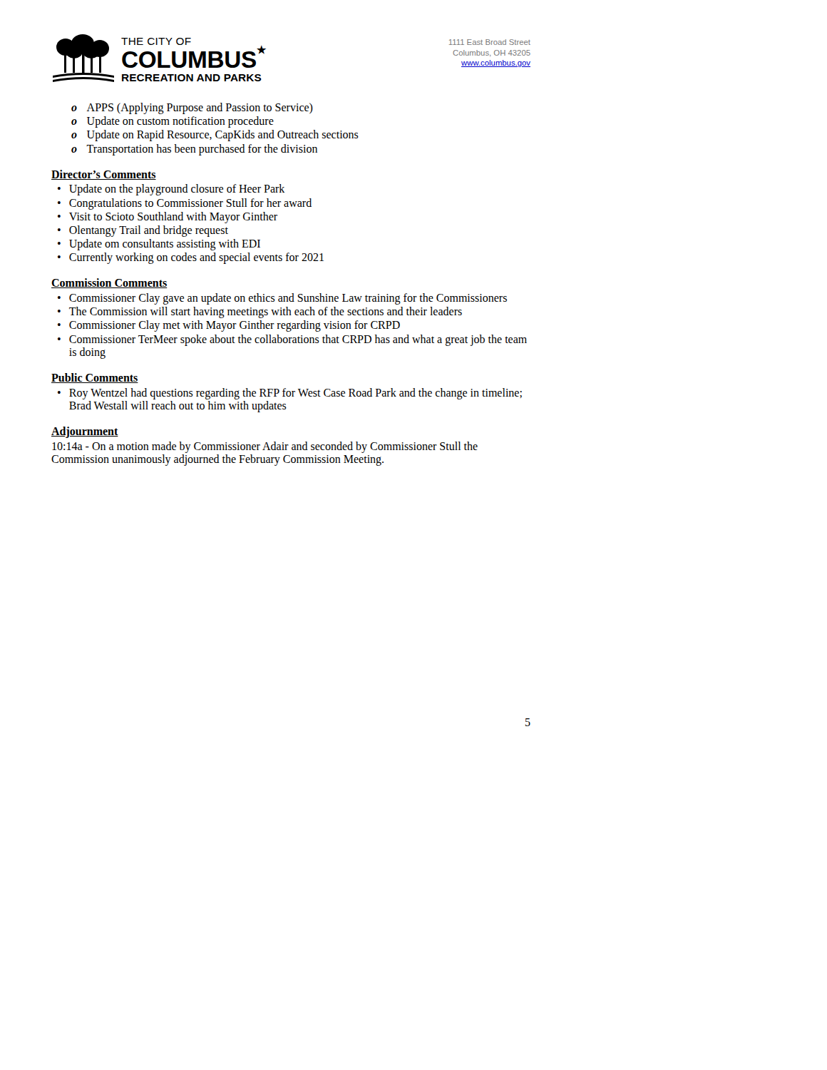THE CITY OF
COLUMBUS★
RECREATION AND PARKS
1111 East Broad Street
Columbus, OH 43205
www.columbus.gov
APPS (Applying Purpose and Passion to Service)
Update on custom notification procedure
Update on Rapid Resource, CapKids and Outreach sections
Transportation has been purchased for the division
Director’s Comments
Update on the playground closure of Heer Park
Congratulations to Commissioner Stull for her award
Visit to Scioto Southland with Mayor Ginther
Olentangy Trail and bridge request
Update om consultants assisting with EDI
Currently working on codes and special events for 2021
Commission Comments
Commissioner Clay gave an update on ethics and Sunshine Law training for the Commissioners
The Commission will start having meetings with each of the sections and their leaders
Commissioner Clay met with Mayor Ginther regarding vision for CRPD
Commissioner TerMeer spoke about the collaborations that CRPD has and what a great job the team is doing
Public Comments
Roy Wentzel had questions regarding the RFP for West Case Road Park and the change in timeline; Brad Westall will reach out to him with updates
Adjournment
10:14a - On a motion made by Commissioner Adair and seconded by Commissioner Stull the Commission unanimously adjourned the February Commission Meeting.
5